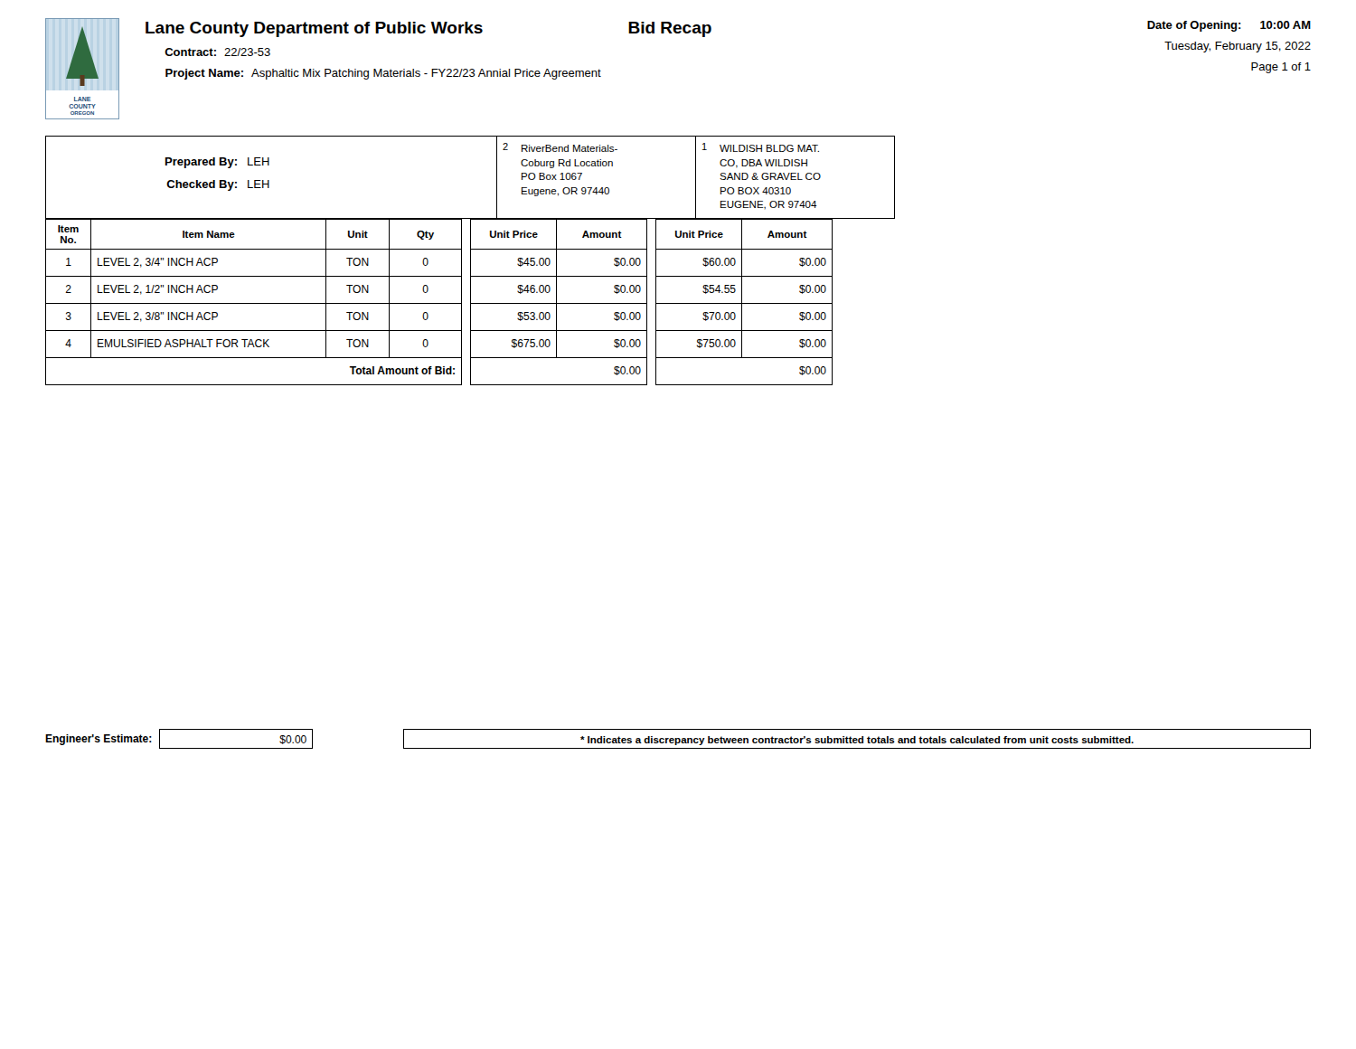LANE
COUNTY
OREGON
Lane County Department of Public Works Bid Recap
Contract: 22/23-53
Project Name: Asphaltic Mix Patching Materials - FY22/23 Annial Price Agreement
Date of Opening: 10:00 AM
Tuesday, February 15, 2022
Page 1 of 1
Prepared By: LEH
Checked By: LEH
2
RiverBend Materials-
Coburg Rd Location
PO Box 1067
Eugene, OR 97440
1
WILDISH BLDG MAT.
CO, DBA WILDISH
SAND & GRAVEL CO
PO BOX 40310
EUGENE, OR 97404
| Item No. | Item Name | Unit | Qty | | Unit Price | Amount | | Unit Price | Amount |
| --- | --- | --- | --- | --- | --- | --- | --- | --- | --- |
| 1 | LEVEL 2, 3/4" INCH ACP | TON | 0 | | $45.00 | $0.00 | | $60.00 | $0.00 |
| 2 | LEVEL 2, 1/2" INCH ACP | TON | 0 | | $46.00 | $0.00 | | $54.55 | $0.00 |
| 3 | LEVEL 2, 3/8" INCH ACP | TON | 0 | | $53.00 | $0.00 | | $70.00 | $0.00 |
| 4 | EMULSIFIED ASPHALT FOR TACK | TON | 0 | | $675.00 | $0.00 | | $750.00 | $0.00 |
| Total Amount of Bid: | | $0.00 | | $0.00 |
Engineer's Estimate:
$0.00
* Indicates a discrepancy between contractor's submitted totals and totals calculated from unit costs submitted.